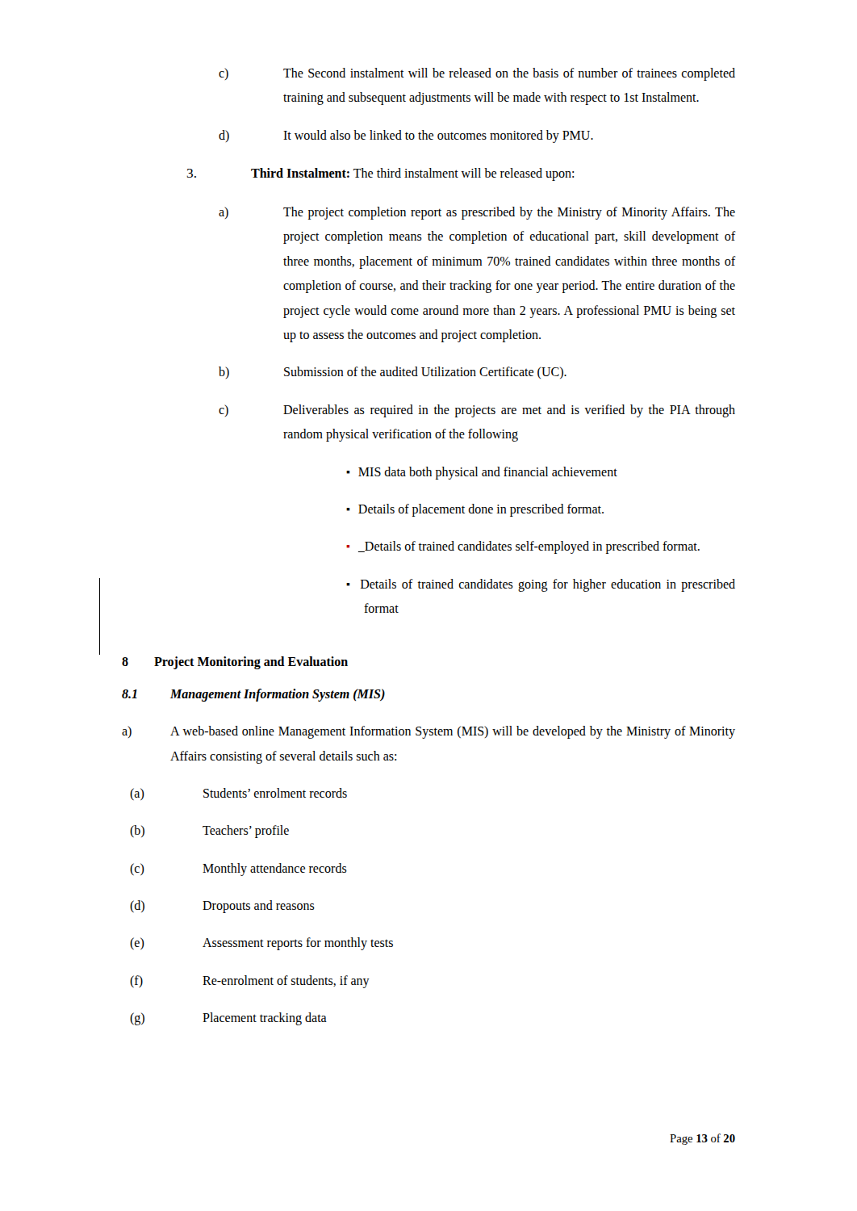c) The Second instalment will be released on the basis of number of trainees completed training and subsequent adjustments will be made with respect to 1st Instalment.
d) It would also be linked to the outcomes monitored by PMU.
3. Third Instalment: The third instalment will be released upon:
a) The project completion report as prescribed by the Ministry of Minority Affairs. The project completion means the completion of educational part, skill development of three months, placement of minimum 70% trained candidates within three months of completion of course, and their tracking for one year period. The entire duration of the project cycle would come around more than 2 years. A professional PMU is being set up to assess the outcomes and project completion.
b) Submission of the audited Utilization Certificate (UC).
c) Deliverables as required in the projects are met and is verified by the PIA through random physical verification of the following
MIS data both physical and financial achievement
Details of placement done in prescribed format.
Details of trained candidates self-employed in prescribed format.
Details of trained candidates going for higher education in prescribed format
8 Project Monitoring and Evaluation
8.1 Management Information System (MIS)
a) A web-based online Management Information System (MIS) will be developed by the Ministry of Minority Affairs consisting of several details such as:
(a) Students’ enrolment records
(b) Teachers’ profile
(c) Monthly attendance records
(d) Dropouts and reasons
(e) Assessment reports for monthly tests
(f) Re-enrolment of students, if any
(g) Placement tracking data
Page 13 of 20